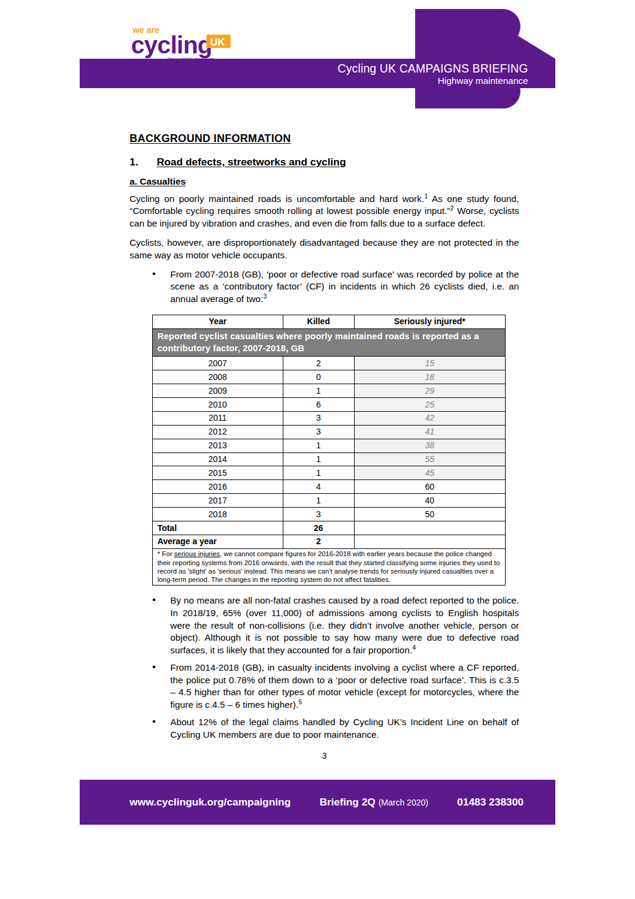Cycling UK CAMPAIGNS BRIEFING
Highway maintenance
we are cycling UK The cyclists’ champion
BACKGROUND INFORMATION
1. Road defects, streetworks and cycling
a. Casualties
Cycling on poorly maintained roads is uncomfortable and hard work.1 As one study found, “Comfortable cycling requires smooth rolling at lowest possible energy input.”2 Worse, cyclists can be injured by vibration and crashes, and even die from falls due to a surface defect.
Cyclists, however, are disproportionately disadvantaged because they are not protected in the same way as motor vehicle occupants.
From 2007-2018 (GB), 'poor or defective road surface' was recorded by police at the scene as a ‘contributory factor’ (CF) in incidents in which 26 cyclists died, i.e. an annual average of two:3
| Reported cyclist casualties where poorly maintained roads is reported as a contributory factor, 2007-2018, GB |
| Year | Killed | Seriously injured* |
| 2007 | 2 | 15 |
| 2008 | 0 | 18 |
| 2009 | 1 | 29 |
| 2010 | 6 | 25 |
| 2011 | 3 | 42 |
| 2012 | 3 | 41 |
| 2013 | 1 | 38 |
| 2014 | 1 | 55 |
| 2015 | 1 | 45 |
| 2016 | 4 | 60 |
| 2017 | 1 | 40 |
| 2018 | 3 | 50 |
| Total | 26 | |
| Average a year | 2 | |
| * For serious injuries , we cannot compare figures for 2016-2018 with earlier years because the police changed their reporting systems from 2016 onwards, with the result that they started classifying some injuries they used to record as 'slight' as 'serious' instead. This means we can't analyse trends for seriously injured casualties over a long-term period. The changes in the reporting system do not affect fatalities. |
By no means are all non-fatal crashes caused by a road defect reported to the police. In 2018/19, 65% (over 11,000) of admissions among cyclists to English hospitals were the result of non-collisions (i.e. they didn’t involve another vehicle, person or object). Although it is not possible to say how many were due to defective road surfaces, it is likely that they accounted for a fair proportion.4
From 2014-2018 (GB), in casualty incidents involving a cyclist where a CF reported, the police put 0.78% of them down to a ‘poor or defective road surface’. This is c.3.5 – 4.5 higher than for other types of motor vehicle (except for motorcycles, where the figure is c.4.5 – 6 times higher).5
About 12% of the legal claims handled by Cycling UK’s Incident Line on behalf of Cycling UK members are due to poor maintenance.
3
www.cyclinguk.org/campaigning
Briefing 2Q (March 2020)
01483 238300